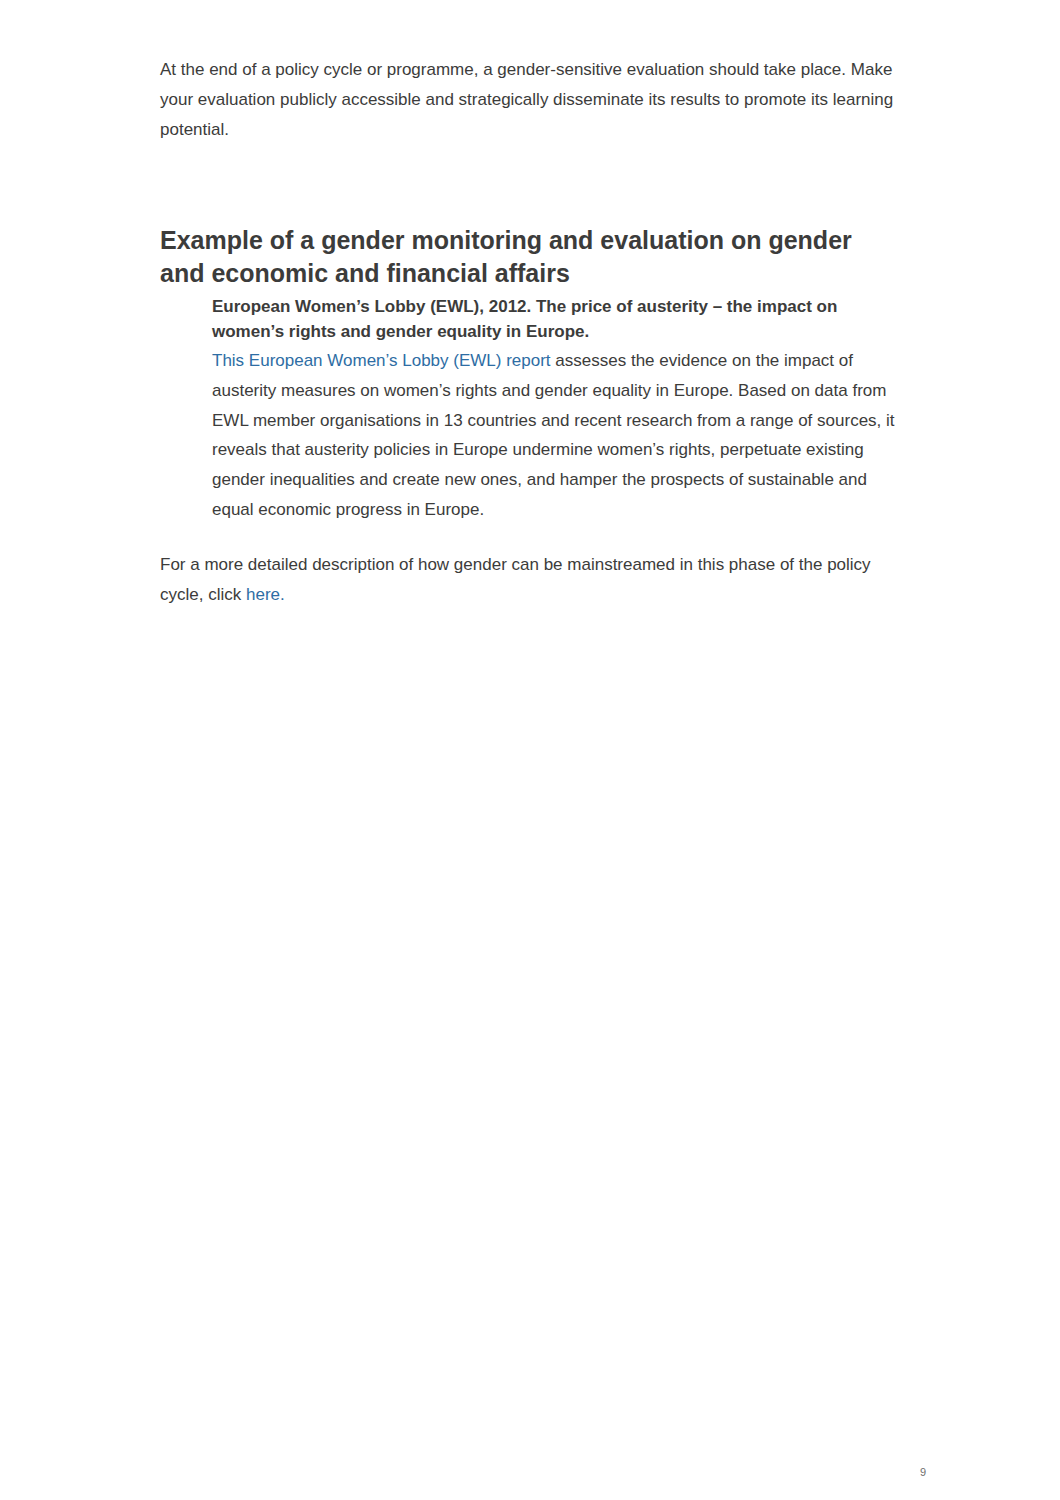At the end of a policy cycle or programme, a gender-sensitive evaluation should take place. Make your evaluation publicly accessible and strategically disseminate its results to promote its learning potential.
Example of a gender monitoring and evaluation on gender and economic and financial affairs
European Women’s Lobby (EWL), 2012. The price of austerity – the impact on women’s rights and gender equality in Europe.
This European Women’s Lobby (EWL) report assesses the evidence on the impact of austerity measures on women’s rights and gender equality in Europe. Based on data from EWL member organisations in 13 countries and recent research from a range of sources, it reveals that austerity policies in Europe undermine women’s rights, perpetuate existing gender inequalities and create new ones, and hamper the prospects of sustainable and equal economic progress in Europe.
For a more detailed description of how gender can be mainstreamed in this phase of the policy cycle, click here.
9